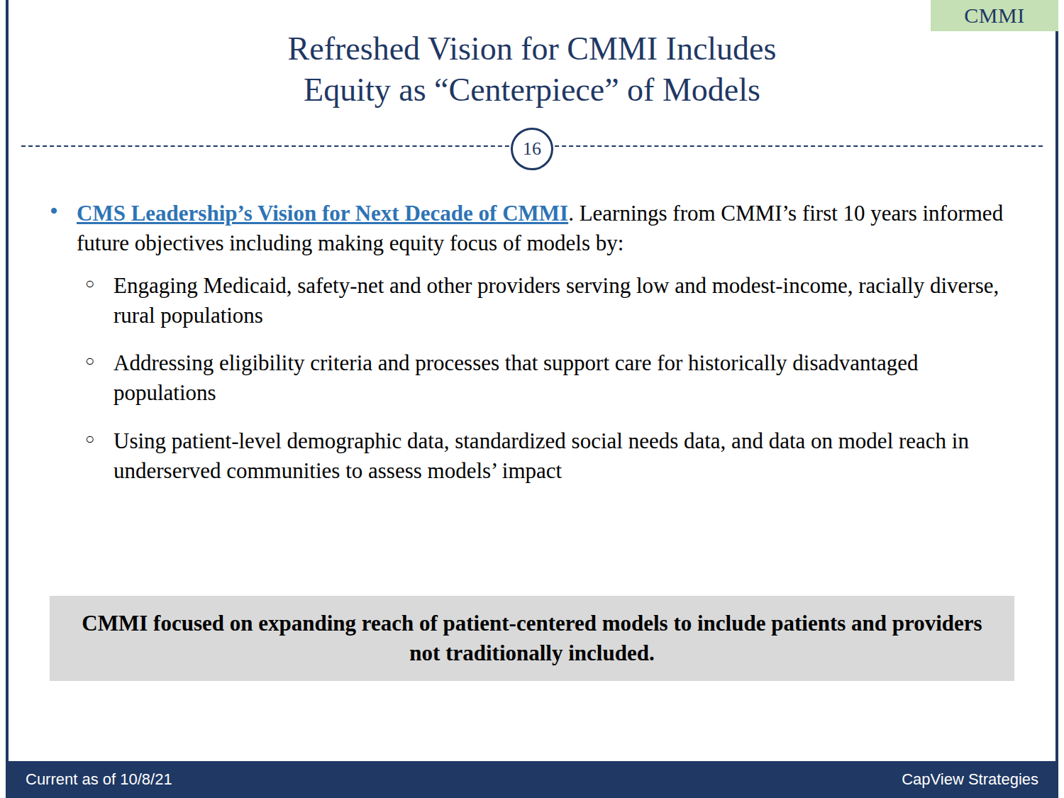CMMI
Refreshed Vision for CMMI Includes
Equity as “Centerpiece” of Models
16
CMS Leadership’s Vision for Next Decade of CMMI. Learnings from CMMI’s first 10 years informed future objectives including making equity focus of models by:
Engaging Medicaid, safety-net and other providers serving low and modest-income, racially diverse, rural populations
Addressing eligibility criteria and processes that support care for historically disadvantaged populations
Using patient-level demographic data, standardized social needs data, and data on model reach in underserved communities to assess models’ impact
CMMI focused on expanding reach of patient-centered models to include patients and providers not traditionally included.
Current as of 10/8/21
CapView Strategies